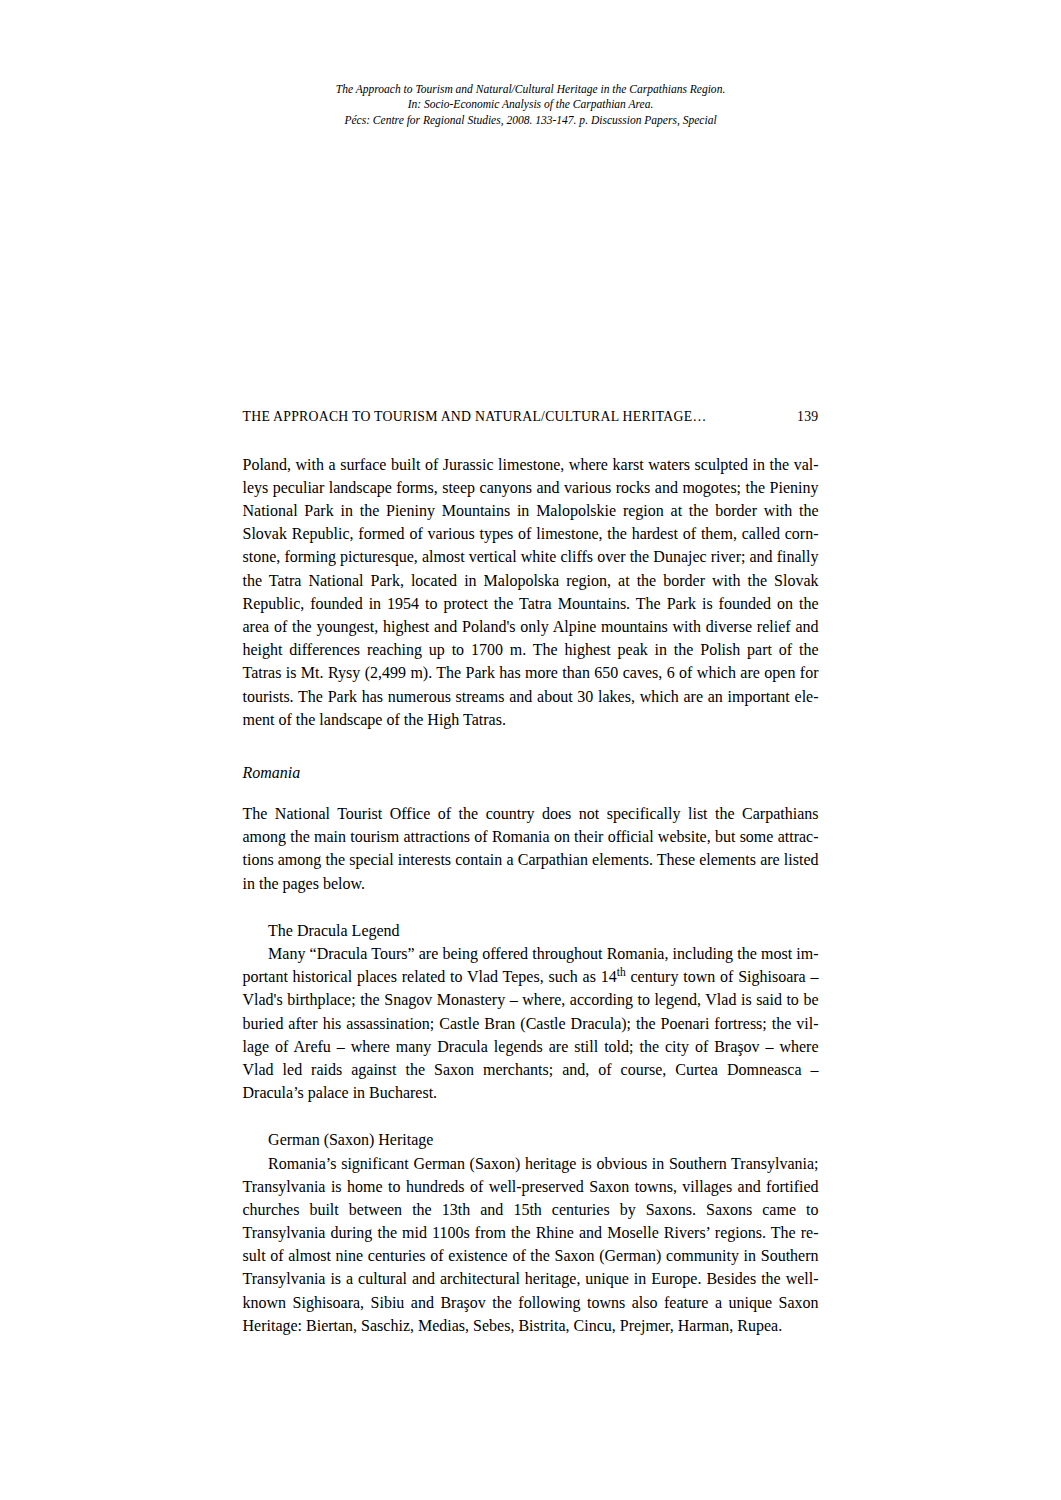The Approach to Tourism and Natural/Cultural Heritage in the Carpathians Region. In: Socio-Economic Analysis of the Carpathian Area. Pécs: Centre for Regional Studies, 2008. 133-147. p. Discussion Papers, Special
The approach to tourism and natural/cultural heritage… 139
Poland, with a surface built of Jurassic limestone, where karst waters sculpted in the valleys peculiar landscape forms, steep canyons and various rocks and mogotes; the Pieniny National Park in the Pieniny Mountains in Malopolskie region at the border with the Slovak Republic, formed of various types of limestone, the hardest of them, called cornstone, forming picturesque, almost vertical white cliffs over the Dunajec river; and finally the Tatra National Park, located in Malopolska region, at the border with the Slovak Republic, founded in 1954 to protect the Tatra Mountains. The Park is founded on the area of the youngest, highest and Poland's only Alpine mountains with diverse relief and height differences reaching up to 1700 m. The highest peak in the Polish part of the Tatras is Mt. Rysy (2,499 m). The Park has more than 650 caves, 6 of which are open for tourists. The Park has numerous streams and about 30 lakes, which are an important element of the landscape of the High Tatras.
Romania
The National Tourist Office of the country does not specifically list the Carpathians among the main tourism attractions of Romania on their official website, but some attractions among the special interests contain a Carpathian elements. These elements are listed in the pages below.
The Dracula Legend
Many “Dracula Tours” are being offered throughout Romania, including the most important historical places related to Vlad Tepes, such as 14th century town of Sighisoara – Vlad's birthplace; the Snagov Monastery – where, according to legend, Vlad is said to be buried after his assassination; Castle Bran (Castle Dracula); the Poenari fortress; the village of Arefu – where many Dracula legends are still told; the city of Braşov – where Vlad led raids against the Saxon merchants; and, of course, Curtea Domneasca – Dracula’s palace in Bucharest.
German (Saxon) Heritage
Romania’s significant German (Saxon) heritage is obvious in Southern Transylvania; Transylvania is home to hundreds of well-preserved Saxon towns, villages and fortified churches built between the 13th and 15th centuries by Saxons. Saxons came to Transylvania during the mid 1100s from the Rhine and Moselle Rivers’ regions. The result of almost nine centuries of existence of the Saxon (German) community in Southern Transylvania is a cultural and architectural heritage, unique in Europe. Besides the well-known Sighisoara, Sibiu and Braşov the following towns also feature a unique Saxon Heritage: Biertan, Saschiz, Medias, Sebes, Bistrita, Cincu, Prejmer, Harman, Rupea.